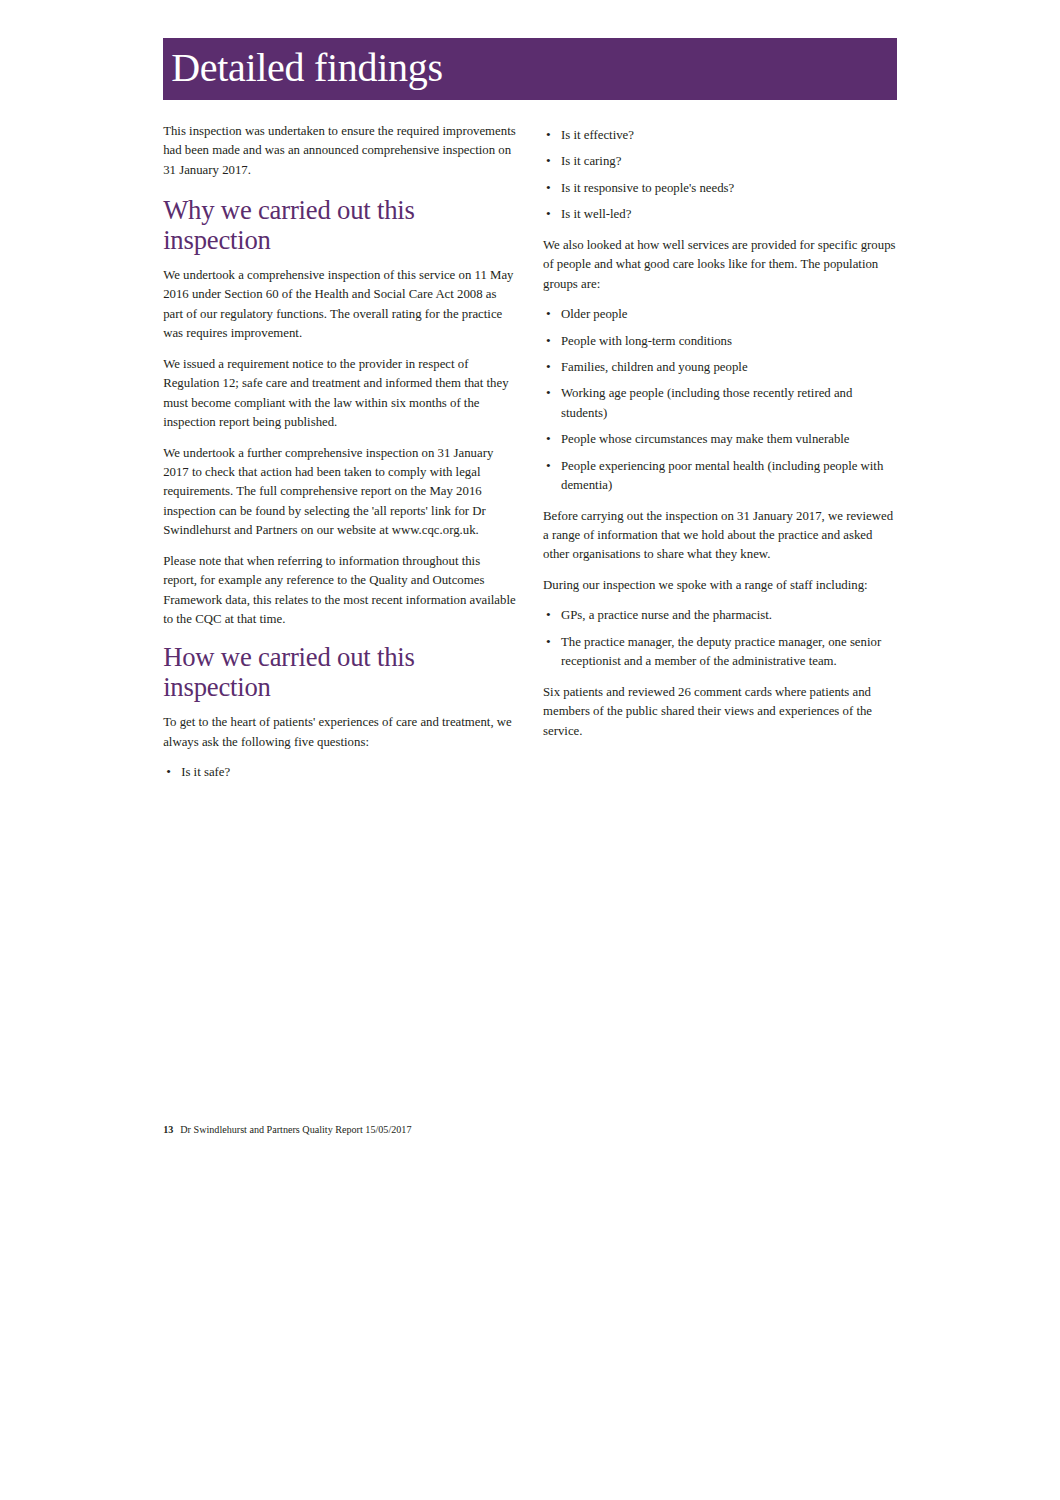Detailed findings
This inspection was undertaken to ensure the required improvements had been made and was an announced comprehensive inspection on 31 January 2017.
Why we carried out this inspection
We undertook a comprehensive inspection of this service on 11 May 2016 under Section 60 of the Health and Social Care Act 2008 as part of our regulatory functions. The overall rating for the practice was requires improvement.
We issued a requirement notice to the provider in respect of Regulation 12; safe care and treatment and informed them that they must become compliant with the law within six months of the inspection report being published.
We undertook a further comprehensive inspection on 31 January 2017 to check that action had been taken to comply with legal requirements. The full comprehensive report on the May 2016 inspection can be found by selecting the 'all reports' link for Dr Swindlehurst and Partners on our website at www.cqc.org.uk.
Please note that when referring to information throughout this report, for example any reference to the Quality and Outcomes Framework data, this relates to the most recent information available to the CQC at that time.
How we carried out this inspection
To get to the heart of patients' experiences of care and treatment, we always ask the following five questions:
Is it safe?
Is it effective?
Is it caring?
Is it responsive to people's needs?
Is it well-led?
We also looked at how well services are provided for specific groups of people and what good care looks like for them. The population groups are:
Older people
People with long-term conditions
Families, children and young people
Working age people (including those recently retired and students)
People whose circumstances may make them vulnerable
People experiencing poor mental health (including people with dementia)
Before carrying out the inspection on 31 January 2017, we reviewed a range of information that we hold about the practice and asked other organisations to share what they knew.
During our inspection we spoke with a range of staff including:
GPs, a practice nurse and the pharmacist.
The practice manager, the deputy practice manager, one senior receptionist and a member of the administrative team.
Six patients and reviewed 26 comment cards where patients and members of the public shared their views and experiences of the service.
13 Dr Swindlehurst and Partners Quality Report 15/05/2017